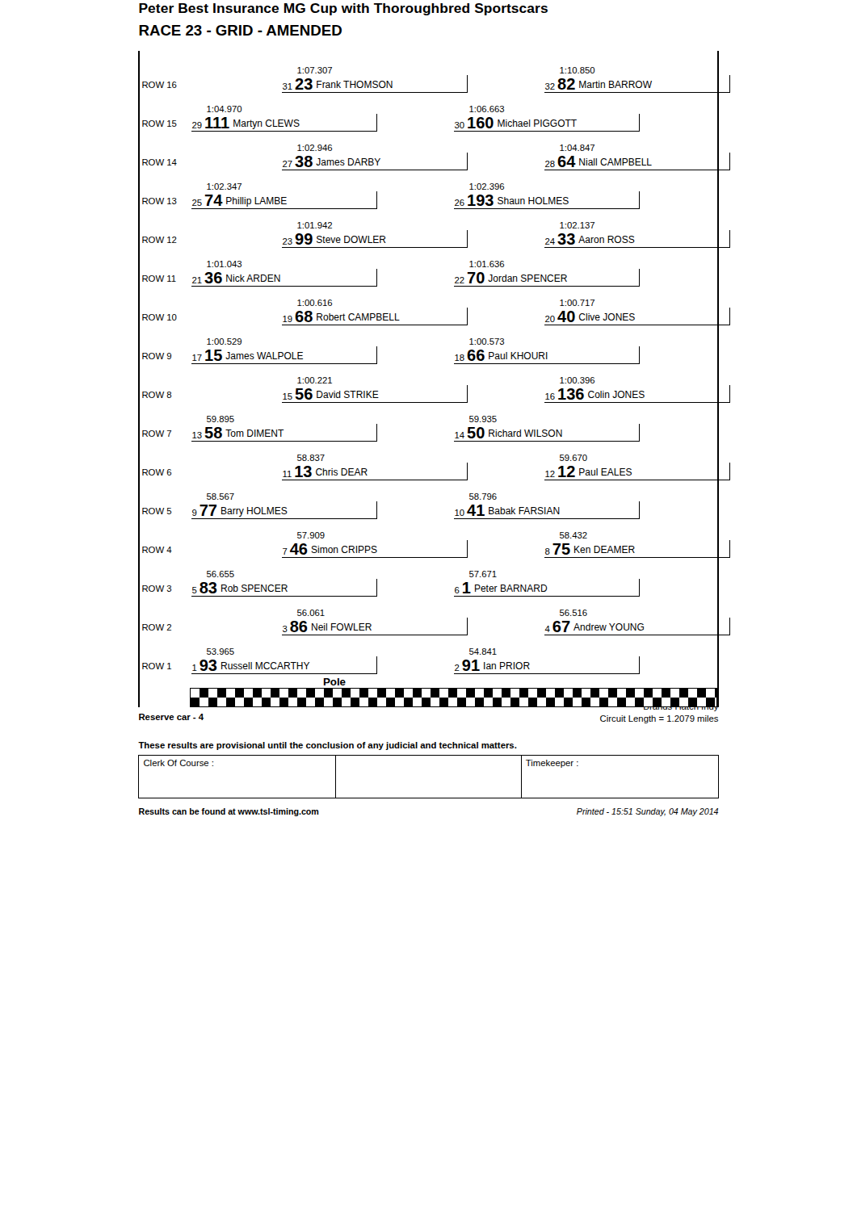Peter Best Insurance MG Cup with Thoroughbred Sportscars
RACE 23 - GRID - AMENDED
ROW 16
1:07.307
3123 Frank THOMSON
1:10.850
3282 Martin BARROW
ROW 15
1:04.970
29111 Martyn CLEWS
1:06.663
30160 Michael PIGGOTT
ROW 14
1:02.946
2738 James DARBY
1:04.847
2864 Niall CAMPBELL
ROW 13
1:02.347
2574 Phillip LAMBE
1:02.396
26193 Shaun HOLMES
ROW 12
1:01.942
2399 Steve DOWLER
1:02.137
2433 Aaron ROSS
ROW 11
1:01.043
2136 Nick ARDEN
1:01.636
2270 Jordan SPENCER
ROW 10
1:00.616
1968 Robert CAMPBELL
1:00.717
2040 Clive JONES
ROW 9
1:00.529
1715 James WALPOLE
1:00.573
1866 Paul KHOURI
ROW 8
1:00.221
1556 David STRIKE
1:00.396
16136 Colin JONES
ROW 7
59.895
1358 Tom DIMENT
59.935
1450 Richard WILSON
ROW 6
58.837
1113 Chris DEAR
59.670
1212 Paul EALES
ROW 5
58.567
977 Barry HOLMES
58.796
1041 Babak FARSIAN
ROW 4
57.909
746 Simon CRIPPS
58.432
875 Ken DEAMER
ROW 3
56.655
583 Rob SPENCER
57.671
61 Peter BARNARD
ROW 2
56.061
386 Neil FOWLER
56.516
467 Andrew YOUNG
ROW 1
53.965
193 Russell MCCARTHY
54.841
291 Ian PRIOR
Pole
Reserve car - 4
Brands Hatch Indy
Circuit Length = 1.2079 miles
These results are provisional until the conclusion of any judicial and technical matters.
| Clerk Of Course : | | Timekeeper : |
Results can be found at www.tsl-timing.com
Printed - 15:51 Sunday, 04 May 2014